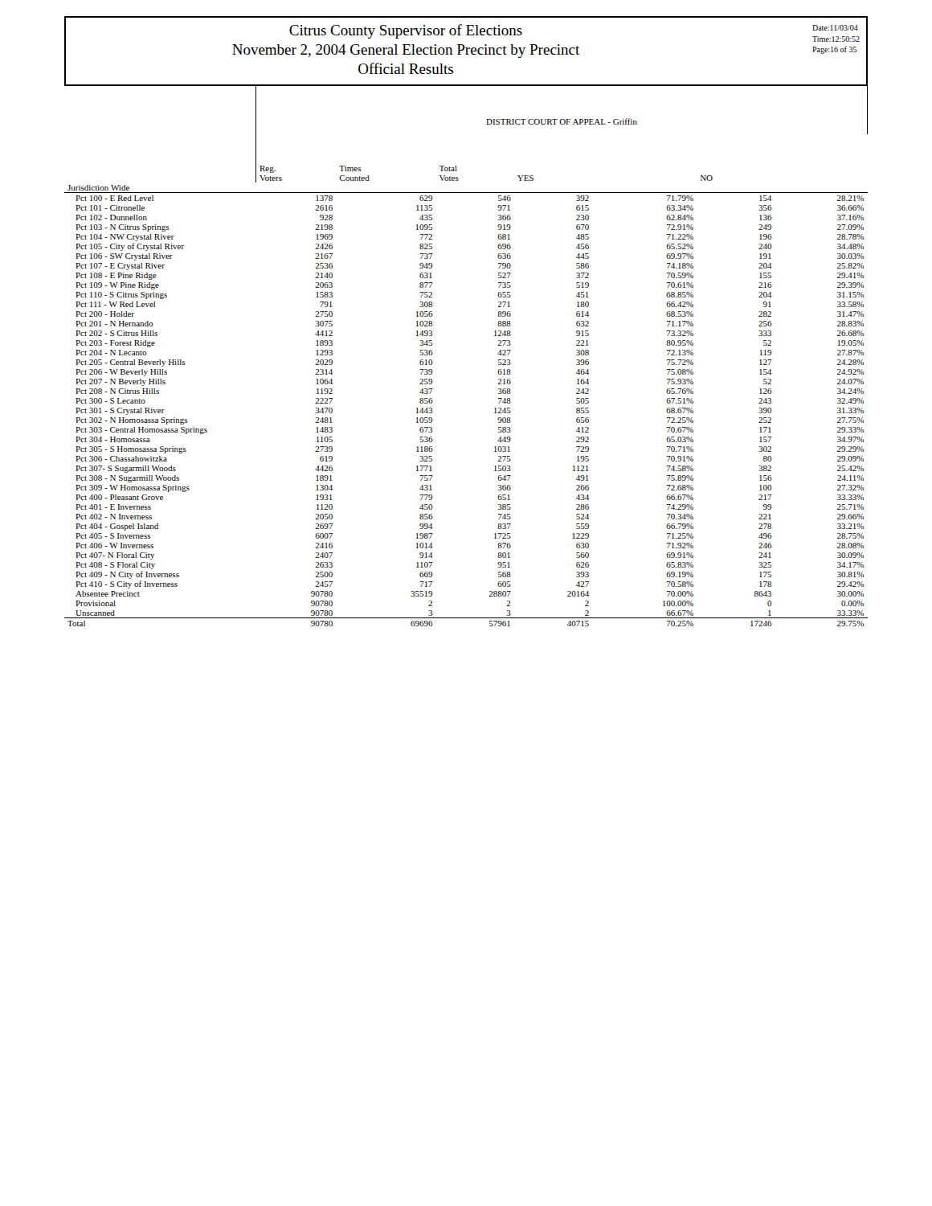Date:11/03/04
Time:12:50:52
Page:16 of 35
Citrus County Supervisor of Elections
November 2, 2004 General Election Precinct by Precinct
Official Results
| | DISTRICT COURT OF APPEAL - Griffin |
| --- | --- |
| | Reg. Voters | Times Counted | Total Votes | YES | NO |
| Jurisdiction Wide |
| Pct 100 - E Red Level | 1378 | 629 | 546 | 392 | 71.79% | 154 | 28.21% |
| Pct 101 - Citronelle | 2616 | 1135 | 971 | 615 | 63.34% | 356 | 36.66% |
| Pct 102 - Dunnellon | 928 | 435 | 366 | 230 | 62.84% | 136 | 37.16% |
| Pct 103 - N Citrus Springs | 2198 | 1095 | 919 | 670 | 72.91% | 249 | 27.09% |
| Pct 104 - NW Crystal River | 1969 | 772 | 681 | 485 | 71.22% | 196 | 28.78% |
| Pct 105 - City of Crystal River | 2426 | 825 | 696 | 456 | 65.52% | 240 | 34.48% |
| Pct 106 - SW Crystal River | 2167 | 737 | 636 | 445 | 69.97% | 191 | 30.03% |
| Pct 107 - E Crystal River | 2536 | 949 | 790 | 586 | 74.18% | 204 | 25.82% |
| Pct 108 - E Pine Ridge | 2140 | 631 | 527 | 372 | 70.59% | 155 | 29.41% |
| Pct 109 - W Pine Ridge | 2063 | 877 | 735 | 519 | 70.61% | 216 | 29.39% |
| Pct 110 - S Citrus Springs | 1583 | 752 | 655 | 451 | 68.85% | 204 | 31.15% |
| Pct 111 - W Red Level | 791 | 308 | 271 | 180 | 66.42% | 91 | 33.58% |
| Pct 200 - Holder | 2750 | 1056 | 896 | 614 | 68.53% | 282 | 31.47% |
| Pct 201 - N Hernando | 3075 | 1028 | 888 | 632 | 71.17% | 256 | 28.83% |
| Pct 202 - S Citrus Hills | 4412 | 1493 | 1248 | 915 | 73.32% | 333 | 26.68% |
| Pct 203 - Forest Ridge | 1893 | 345 | 273 | 221 | 80.95% | 52 | 19.05% |
| Pct 204 - N Lecanto | 1293 | 536 | 427 | 308 | 72.13% | 119 | 27.87% |
| Pct 205 - Central Beverly Hills | 2029 | 610 | 523 | 396 | 75.72% | 127 | 24.28% |
| Pct 206 - W Beverly Hills | 2314 | 739 | 618 | 464 | 75.08% | 154 | 24.92% |
| Pct 207 - N Beverly Hills | 1064 | 259 | 216 | 164 | 75.93% | 52 | 24.07% |
| Pct 208 - N Citrus Hills | 1192 | 437 | 368 | 242 | 65.76% | 126 | 34.24% |
| Pct 300 - S Lecanto | 2227 | 856 | 748 | 505 | 67.51% | 243 | 32.49% |
| Pct 301 - S Crystal River | 3470 | 1443 | 1245 | 855 | 68.67% | 390 | 31.33% |
| Pct 302 - N Homosassa Springs | 2481 | 1059 | 908 | 656 | 72.25% | 252 | 27.75% |
| Pct 303 - Central Homosassa Springs | 1483 | 673 | 583 | 412 | 70.67% | 171 | 29.33% |
| Pct 304 - Homosassa | 1105 | 536 | 449 | 292 | 65.03% | 157 | 34.97% |
| Pct 305 - S Homosassa Springs | 2739 | 1186 | 1031 | 729 | 70.71% | 302 | 29.29% |
| Pct 306 - Chassahowitzka | 619 | 325 | 275 | 195 | 70.91% | 80 | 29.09% |
| Pct 307- S Sugarmill Woods | 4426 | 1771 | 1503 | 1121 | 74.58% | 382 | 25.42% |
| Pct 308 - N Sugarmill Woods | 1891 | 757 | 647 | 491 | 75.89% | 156 | 24.11% |
| Pct 309 - W Homosassa Springs | 1304 | 431 | 366 | 266 | 72.68% | 100 | 27.32% |
| Pct 400 - Pleasant Grove | 1931 | 779 | 651 | 434 | 66.67% | 217 | 33.33% |
| Pct 401 - E Inverness | 1120 | 450 | 385 | 286 | 74.29% | 99 | 25.71% |
| Pct 402 - N Inverness | 2050 | 856 | 745 | 524 | 70.34% | 221 | 29.66% |
| Pct 404 - Gospel Island | 2697 | 994 | 837 | 559 | 66.79% | 278 | 33.21% |
| Pct 405 - S Inverness | 6007 | 1987 | 1725 | 1229 | 71.25% | 496 | 28.75% |
| Pct 406 - W Inverness | 2416 | 1014 | 876 | 630 | 71.92% | 246 | 28.08% |
| Pct 407- N Floral City | 2407 | 914 | 801 | 560 | 69.91% | 241 | 30.09% |
| Pct 408 - S Floral City | 2633 | 1107 | 951 | 626 | 65.83% | 325 | 34.17% |
| Pct 409 - N City of Inverness | 2500 | 669 | 568 | 393 | 69.19% | 175 | 30.81% |
| Pct 410 - S City of Inverness | 2457 | 717 | 605 | 427 | 70.58% | 178 | 29.42% |
| Absentee Precinct | 90780 | 35519 | 28807 | 20164 | 70.00% | 8643 | 30.00% |
| Provisional | 90780 | 2 | 2 | 2 | 100.00% | 0 | 0.00% |
| Unscanned | 90780 | 3 | 3 | 2 | 66.67% | 1 | 33.33% |
| Total | 90780 | 69696 | 57961 | 40715 | 70.25% | 17246 | 29.75% |